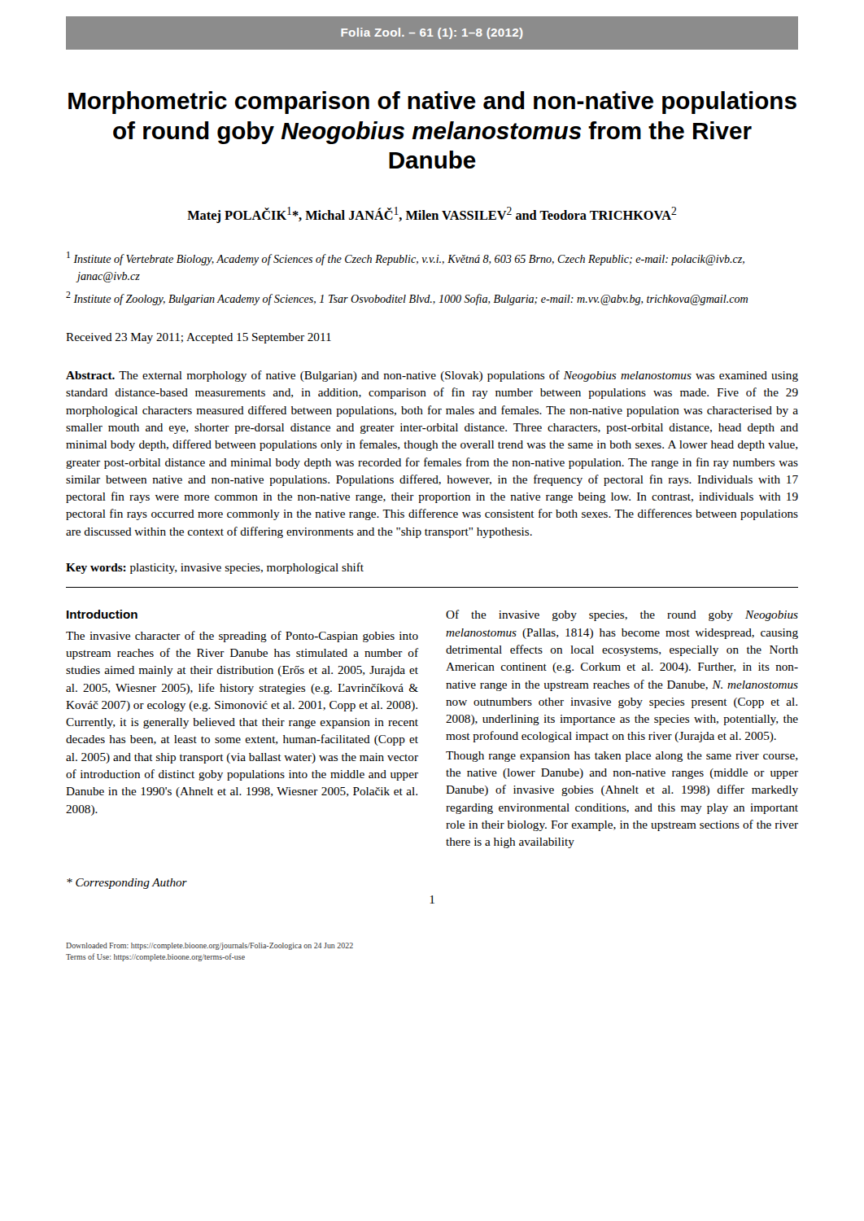Folia Zool. – 61 (1): 1–8 (2012)
Morphometric comparison of native and non-native populations of round goby Neogobius melanostomus from the River Danube
Matej POLAČIK1*, Michal JANÁČ1, Milen VASSILEV2 and Teodora TRICHKOVA2
1 Institute of Vertebrate Biology, Academy of Sciences of the Czech Republic, v.v.i., Květná 8, 603 65 Brno, Czech Republic; e-mail: polacik@ivb.cz, janac@ivb.cz
2 Institute of Zoology, Bulgarian Academy of Sciences, 1 Tsar Osvoboditel Blvd., 1000 Sofia, Bulgaria; e-mail: m.vv.@abv.bg, trichkova@gmail.com
Received 23 May 2011; Accepted 15 September 2011
Abstract. The external morphology of native (Bulgarian) and non-native (Slovak) populations of Neogobius melanostomus was examined using standard distance-based measurements and, in addition, comparison of fin ray number between populations was made. Five of the 29 morphological characters measured differed between populations, both for males and females. The non-native population was characterised by a smaller mouth and eye, shorter pre-dorsal distance and greater inter-orbital distance. Three characters, post-orbital distance, head depth and minimal body depth, differed between populations only in females, though the overall trend was the same in both sexes. A lower head depth value, greater post-orbital distance and minimal body depth was recorded for females from the non-native population. The range in fin ray numbers was similar between native and non-native populations. Populations differed, however, in the frequency of pectoral fin rays. Individuals with 17 pectoral fin rays were more common in the non-native range, their proportion in the native range being low. In contrast, individuals with 19 pectoral fin rays occurred more commonly in the native range. This difference was consistent for both sexes. The differences between populations are discussed within the context of differing environments and the "ship transport" hypothesis.
Key words: plasticity, invasive species, morphological shift
Introduction
The invasive character of the spreading of Ponto-Caspian gobies into upstream reaches of the River Danube has stimulated a number of studies aimed mainly at their distribution (Erős et al. 2005, Jurajda et al. 2005, Wiesner 2005), life history strategies (e.g. Ľavrinčíková & Kováč 2007) or ecology (e.g. Simonović et al. 2001, Copp et al. 2008). Currently, it is generally believed that their range expansion in recent decades has been, at least to some extent, human-facilitated (Copp et al. 2005) and that ship transport (via ballast water) was the main vector of introduction of distinct goby populations into the middle and upper Danube in the 1990's (Ahnelt et al. 1998, Wiesner 2005, Polačik et al. 2008).
Of the invasive goby species, the round goby Neogobius melanostomus (Pallas, 1814) has become most widespread, causing detrimental effects on local ecosystems, especially on the North American continent (e.g. Corkum et al. 2004). Further, in its non-native range in the upstream reaches of the Danube, N. melanostomus now outnumbers other invasive goby species present (Copp et al. 2008), underlining its importance as the species with, potentially, the most profound ecological impact on this river (Jurajda et al. 2005).
Though range expansion has taken place along the same river course, the native (lower Danube) and non-native ranges (middle or upper Danube) of invasive gobies (Ahnelt et al. 1998) differ markedly regarding environmental conditions, and this may play an important role in their biology. For example, in the upstream sections of the river there is a high availability
* Corresponding Author
1
Downloaded From: https://complete.bioone.org/journals/Folia-Zoologica on 24 Jun 2022
Terms of Use: https://complete.bioone.org/terms-of-use